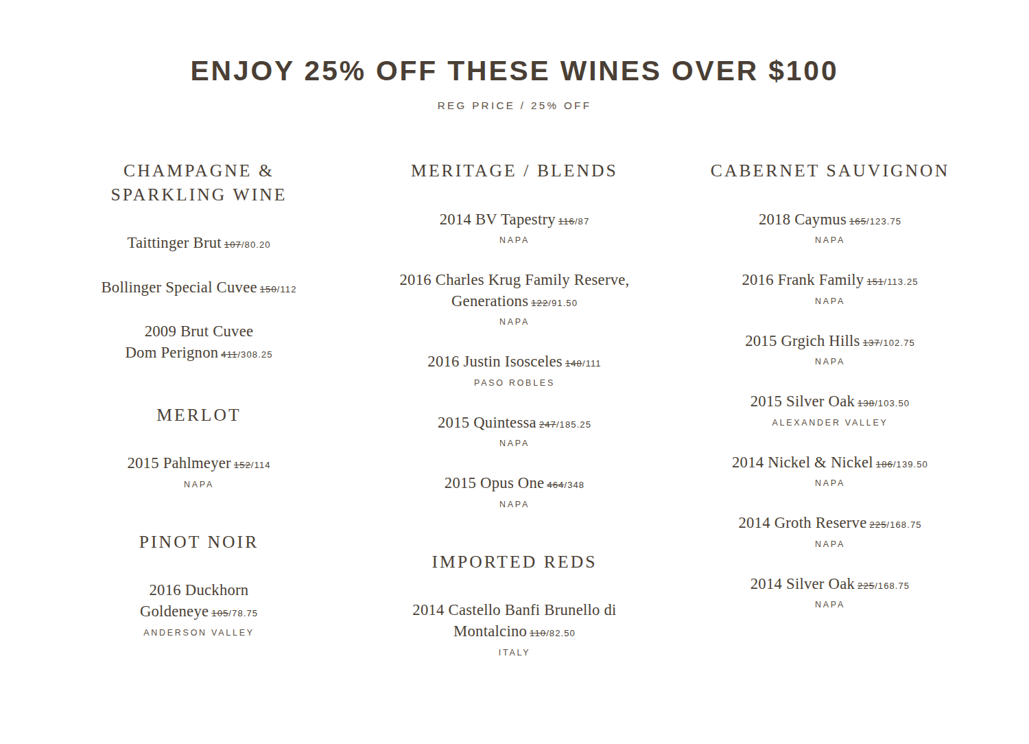Enjoy 25% Off These Wines Over $100
Reg Price / 25% Off
Champagne &
Sparkling Wine
Taittinger Brut 107/80.20
Bollinger Special Cuvee 150/112
2009 Brut Cuvee
Dom Perignon 411/308.25
Merlot
2015 Pahlmeyer 152/114 Napa
Pinot Noir
2016 Duckhorn
Goldeneye 105/78.75 Anderson Valley
Meritage / Blends
2014 BV Tapestry 116/87 Napa
2016 Charles Krug Family Reserve,
Generations 122/91.50 Napa
2016 Justin Isosceles 148/111 Paso Robles
2015 Quintessa 247/185.25 Napa
2015 Opus One 464/348 Napa
Imported Reds
2014 Castello Banfi Brunello di
Montalcino 110/82.50 Italy
Cabernet Sauvignon
2018 Caymus 165/123.75 Napa
2016 Frank Family 151/113.25 Napa
2015 Grgich Hills 137/102.75 Napa
2015 Silver Oak 138/103.50 Alexander Valley
2014 Nickel & Nickel 186/139.50 Napa
2014 Groth Reserve 225/168.75 Napa
2014 Silver Oak 225/168.75 Napa